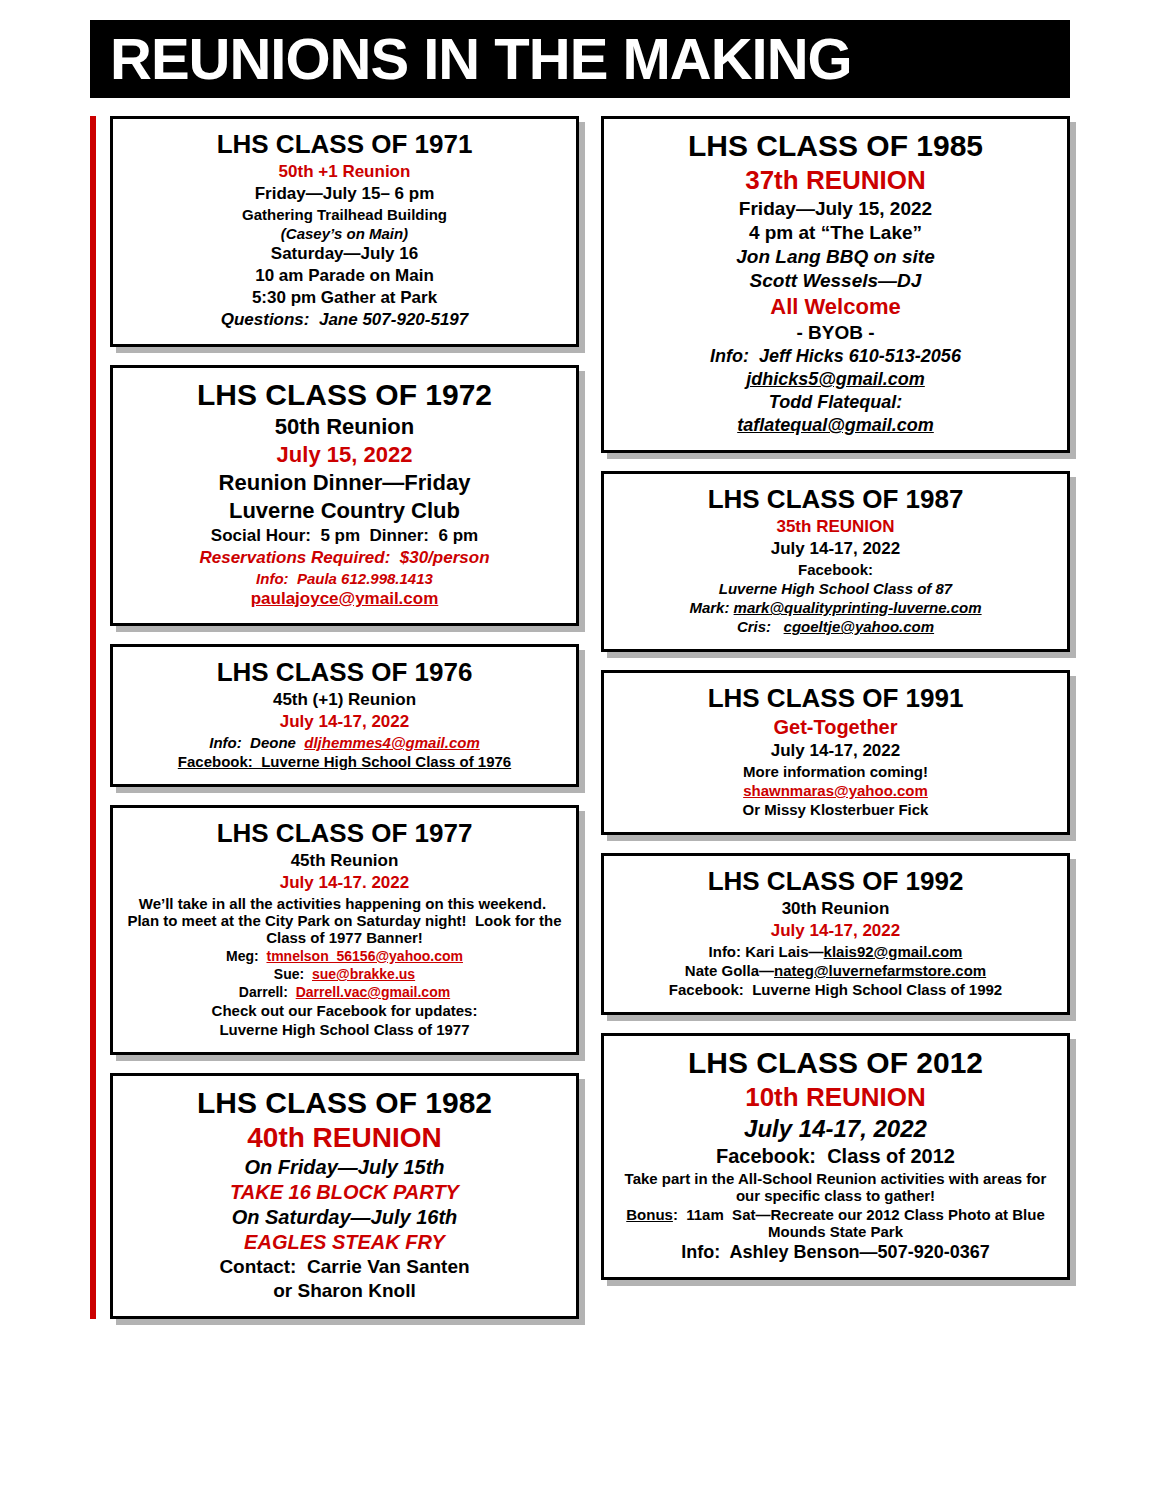REUNIONS IN THE MAKING
LHS CLASS OF 1971
50th +1 Reunion
Friday—July 15– 6 pm
Gathering Trailhead Building
(Casey’s on Main)
Saturday—July 16
10 am Parade on Main
5:30 pm Gather at Park
Questions: Jane 507-920-5197
LHS CLASS OF 1972
50th Reunion
July 15, 2022
Reunion Dinner—Friday
Luverne Country Club
Social Hour: 5 pm Dinner: 6 pm
Reservations Required: $30/person
Info: Paula 612.998.1413
paulajoyce@ymail.com
LHS CLASS OF 1976
45th (+1) Reunion
July 14-17, 2022
Info: Deone dljhemmes4@gmail.com
Facebook: Luverne High School Class of 1976
LHS CLASS OF 1977
45th Reunion
July 14-17. 2022
We’ll take in all the activities happening on this weekend. Plan to meet at the City Park on Saturday night! Look for the Class of 1977 Banner!
Meg: tmnelson_56156@yahoo.com
Sue: sue@brakke.us
Darrell: Darrell.vac@gmail.com
Check out our Facebook for updates:
Luverne High School Class of 1977
LHS CLASS OF 1982
40th REUNION
On Friday—July 15th
TAKE 16 BLOCK PARTY
On Saturday—July 16th
EAGLES STEAK FRY
Contact: Carrie Van Santen
or Sharon Knoll
LHS CLASS OF 1985
37th REUNION
Friday—July 15, 2022
4 pm at “The Lake”
Jon Lang BBQ on site
Scott Wessels—DJ
All Welcome
- BYOB -
Info: Jeff Hicks 610-513-2056
jdhicks5@gmail.com
Todd Flatequal:
taflatequal@gmail.com
LHS CLASS OF 1987
35th REUNION
July 14-17, 2022
Facebook:
Luverne High School Class of 87
Mark: mark@qualityprinting-luverne.com
Cris: cgoeltje@yahoo.com
LHS CLASS OF 1991
Get-Together
July 14-17, 2022
More information coming!
shawnmaras@yahoo.com
Or Missy Klosterbuer Fick
LHS CLASS OF 1992
30th Reunion
July 14-17, 2022
Info: Kari Lais—klais92@gmail.com
Nate Golla—nateg@luvernefarmstore.com
Facebook: Luverne High School Class of 1992
LHS CLASS OF 2012
10th REUNION
July 14-17, 2022
Facebook: Class of 2012
Take part in the All-School Reunion activities with areas for our specific class to gather!
Bonus: 11am Sat—Recreate our 2012 Class Photo at Blue Mounds State Park
Info: Ashley Benson—507-920-0367